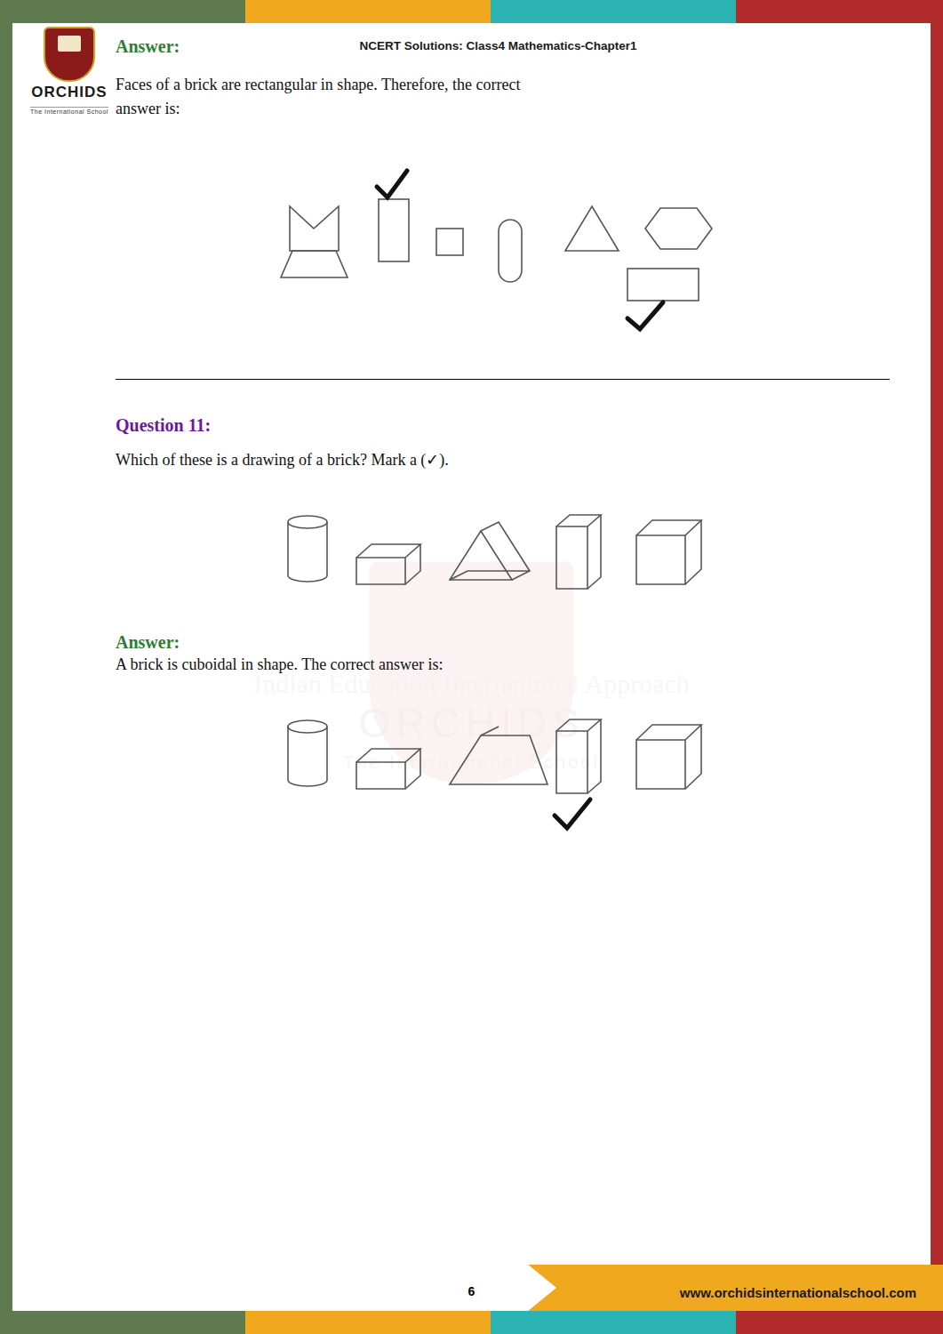Indian Education International Approach
ORCHIDS
The International School
ORCHIDS
The International School
NCERT Solutions: Class4 Mathematics-Chapter1
Answer:
Faces of a brick are rectangular in shape. Therefore, the correct
answer is:
Question 11:
Which of these is a drawing of a brick? Mark a (✓).
Answer:
A brick is cuboidal in shape. The correct answer is:
6
www.orchidsinternationalschool.com